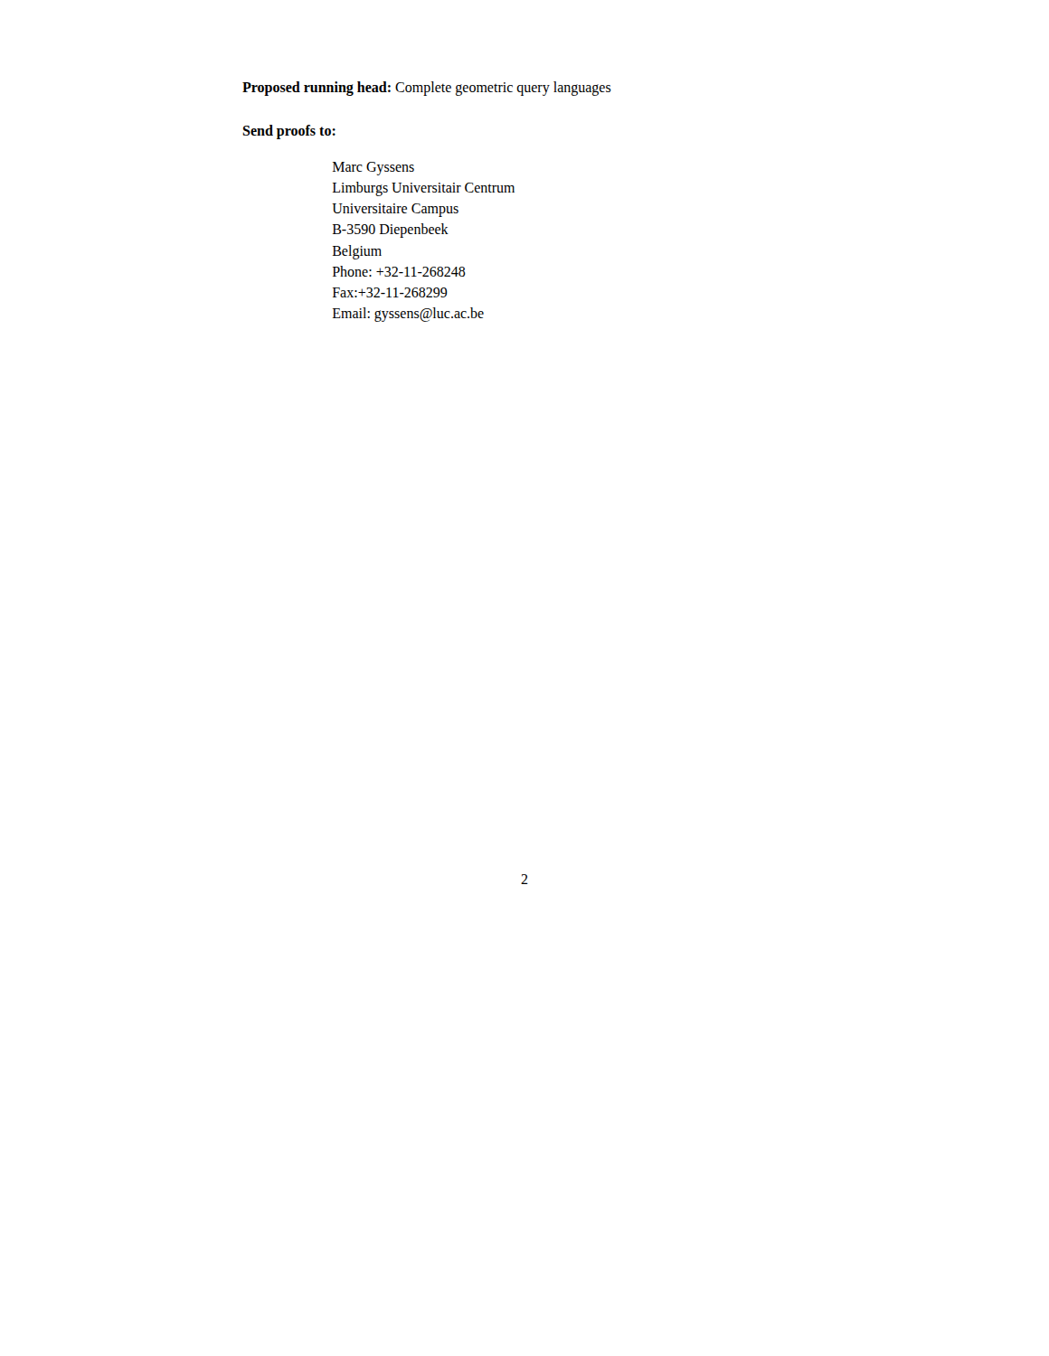Proposed running head: Complete geometric query languages
Send proofs to:
Marc Gyssens
Limburgs Universitair Centrum
Universitaire Campus
B-3590 Diepenbeek
Belgium
Phone: +32-11-268248
Fax:+32-11-268299
Email: gyssens@luc.ac.be
2